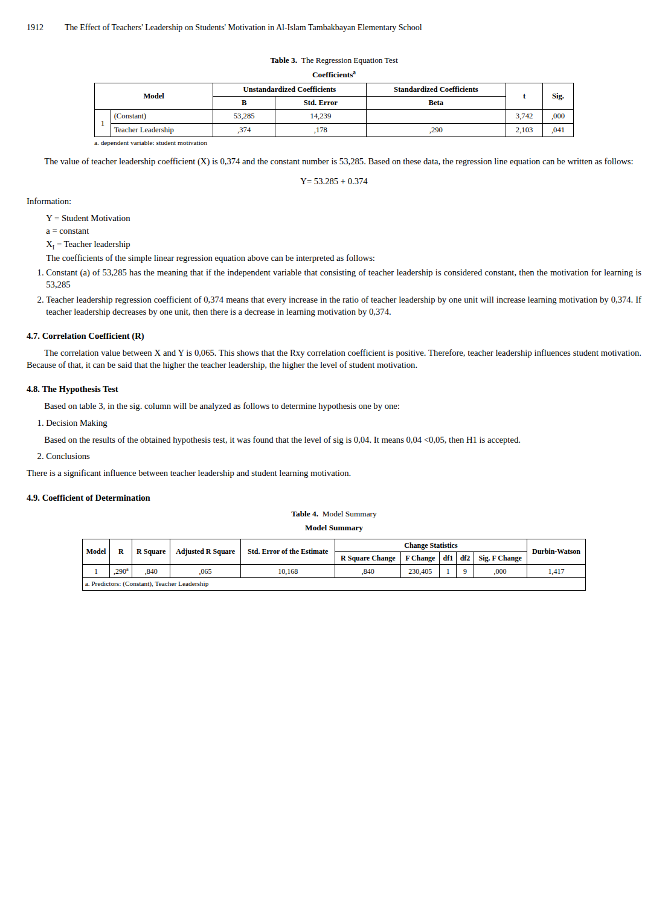1912 The Effect of Teachers' Leadership on Students' Motivation in Al-Islam Tambakbayan Elementary School
Table 3. The Regression Equation Test
Coefficientsa
| Model | Unstandardized Coefficients | Standardized Coefficients | t | Sig. |
| --- | --- | --- | --- | --- |
| B | Std. Error | Beta |
| 1 | (Constant) | 53,285 | 14,239 | | 3,742 | ,000 |
| Teacher Leadership | ,374 | ,178 | ,290 | 2,103 | ,041 |
a. dependent variable: student motivation
The value of teacher leadership coefficient (X) is 0,374 and the constant number is 53,285. Based on these data, the regression line equation can be written as follows:
Y= 53.285 + 0.374
Information:
Y = Student Motivation
a = constant
XI = Teacher leadership
The coefficients of the simple linear regression equation above can be interpreted as follows:
Constant (a) of 53,285 has the meaning that if the independent variable that consisting of teacher leadership is considered constant, then the motivation for learning is 53,285
Teacher leadership regression coefficient of 0,374 means that every increase in the ratio of teacher leadership by one unit will increase learning motivation by 0,374. If teacher leadership decreases by one unit, then there is a decrease in learning motivation by 0,374.
4.7. Correlation Coefficient (R)
The correlation value between X and Y is 0,065. This shows that the Rxy correlation coefficient is positive. Therefore, teacher leadership influences student motivation. Because of that, it can be said that the higher the teacher leadership, the higher the level of student motivation.
4.8. The Hypothesis Test
Based on table 3, in the sig. column will be analyzed as follows to determine hypothesis one by one:
Decision Making
Based on the results of the obtained hypothesis test, it was found that the level of sig is 0,04. It means 0,04 <0,05, then H1 is accepted.
Conclusions
There is a significant influence between teacher leadership and student learning motivation.
4.9. Coefficient of Determination
Table 4. Model Summary
Model Summary
| Model | R | R Square | Adjusted R Square | Std. Error of the Estimate | Change Statistics | Durbin-Watson |
| --- | --- | --- | --- | --- | --- | --- |
| R Square Change | F Change | df1 | df2 | Sig. F Change |
| 1 | ,290 a | ,840 | ,065 | 10,168 | ,840 | 230,405 | 1 | 9 | ,000 | 1,417 |
| a. Predictors: (Constant), Teacher Leadership |